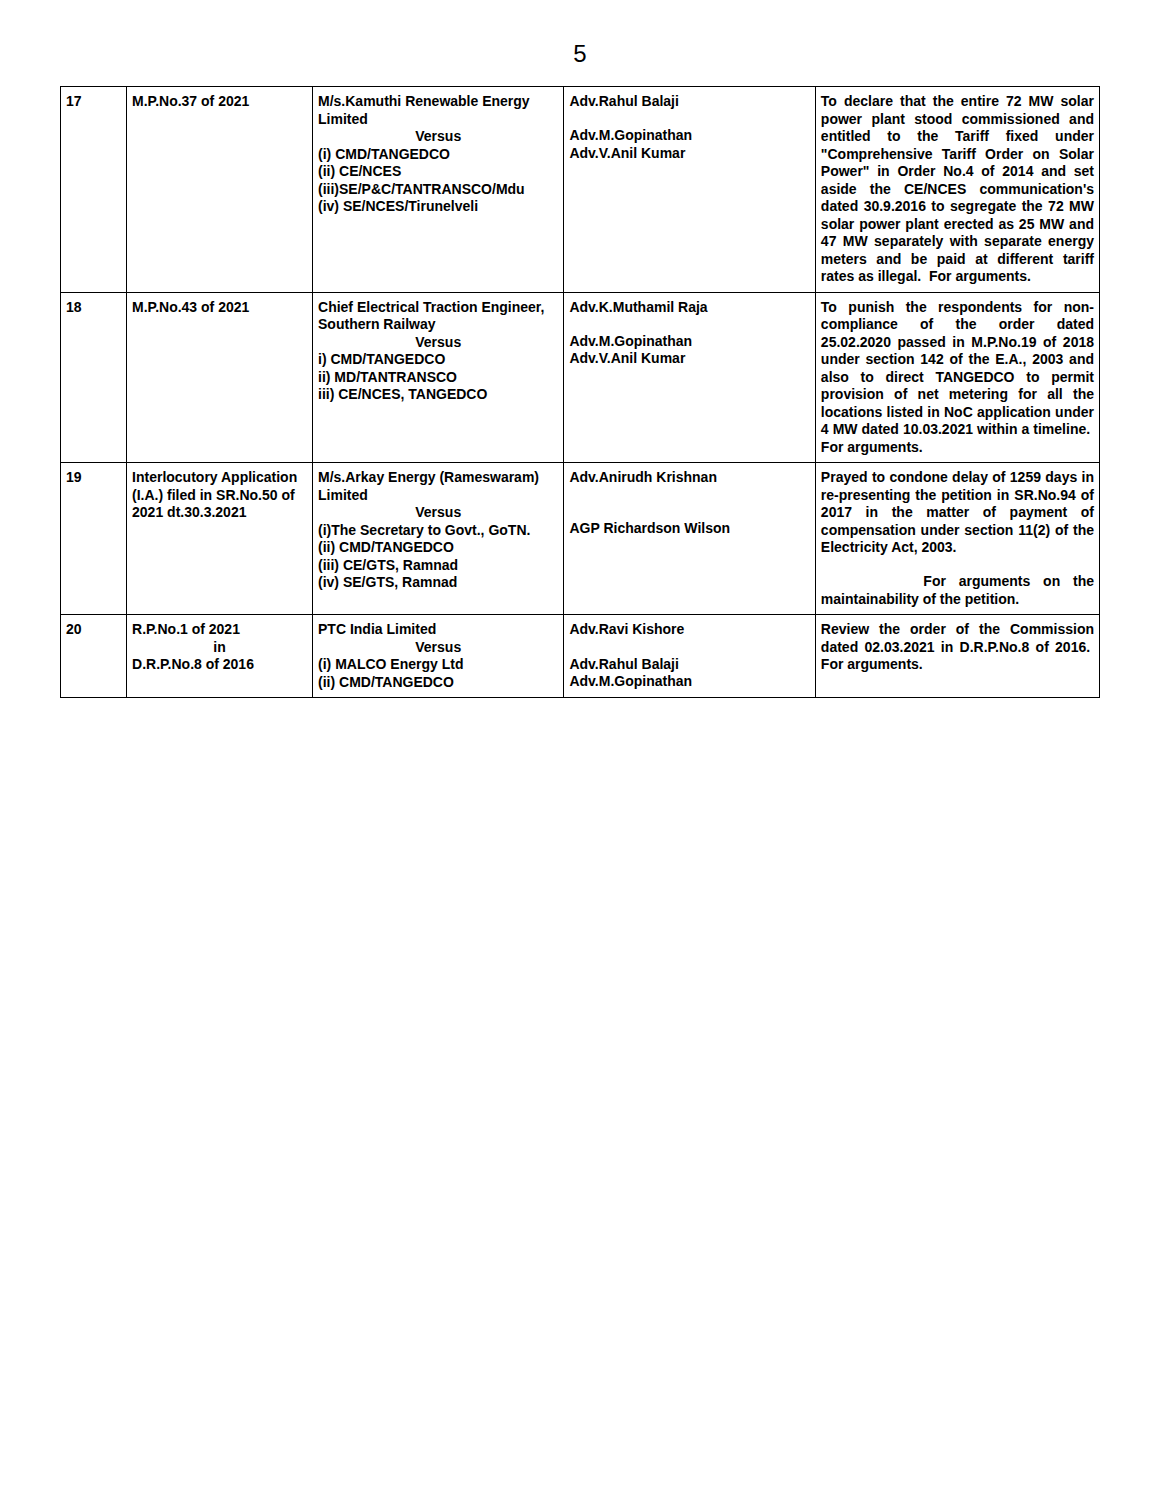5
| 17 | M.P.No.37 of 2021 | M/s.Kamuthi Renewable Energy Limited Versus (i) CMD/TANGEDCO (ii) CE/NCES (iii)SE/P&C/TANTRANSCO/Mdu (iv) SE/NCES/Tirunelveli | Adv.Rahul Balaji Adv.M.Gopinathan Adv.V.Anil Kumar | To declare that the entire 72 MW solar power plant stood commissioned and entitled to the Tariff fixed under "Comprehensive Tariff Order on Solar Power" in Order No.4 of 2014 and set aside the CE/NCES communication's dated 30.9.2016 to segregate the 72 MW solar power plant erected as 25 MW and 47 MW separately with separate energy meters and be paid at different tariff rates as illegal. For arguments. |
| 18 | M.P.No.43 of 2021 | Chief Electrical Traction Engineer, Southern Railway Versus i) CMD/TANGEDCO ii) MD/TANTRANSCO iii) CE/NCES, TANGEDCO | Adv.K.Muthamil Raja Adv.M.Gopinathan Adv.V.Anil Kumar | To punish the respondents for non-compliance of the order dated 25.02.2020 passed in M.P.No.19 of 2018 under section 142 of the E.A., 2003 and also to direct TANGEDCO to permit provision of net metering for all the locations listed in NoC application under 4 MW dated 10.03.2021 within a timeline. For arguments. |
| 19 | Interlocutory Application (I.A.) filed in SR.No.50 of 2021 dt.30.3.2021 | M/s.Arkay Energy (Rameswaram) Limited Versus (i)The Secretary to Govt., GoTN. (ii) CMD/TANGEDCO (iii) CE/GTS, Ramnad (iv) SE/GTS, Ramnad | Adv.Anirudh Krishnan AGP Richardson Wilson | Prayed to condone delay of 1259 days in re-presenting the petition in SR.No.94 of 2017 in the matter of payment of compensation under section 11(2) of the Electricity Act, 2003. For arguments on the maintainability of the petition. |
| 20 | R.P.No.1 of 2021 in D.R.P.No.8 of 2016 | PTC India Limited Versus (i) MALCO Energy Ltd (ii) CMD/TANGEDCO | Adv.Ravi Kishore Adv.Rahul Balaji Adv.M.Gopinathan | Review the order of the Commission dated 02.03.2021 in D.R.P.No.8 of 2016. For arguments. |